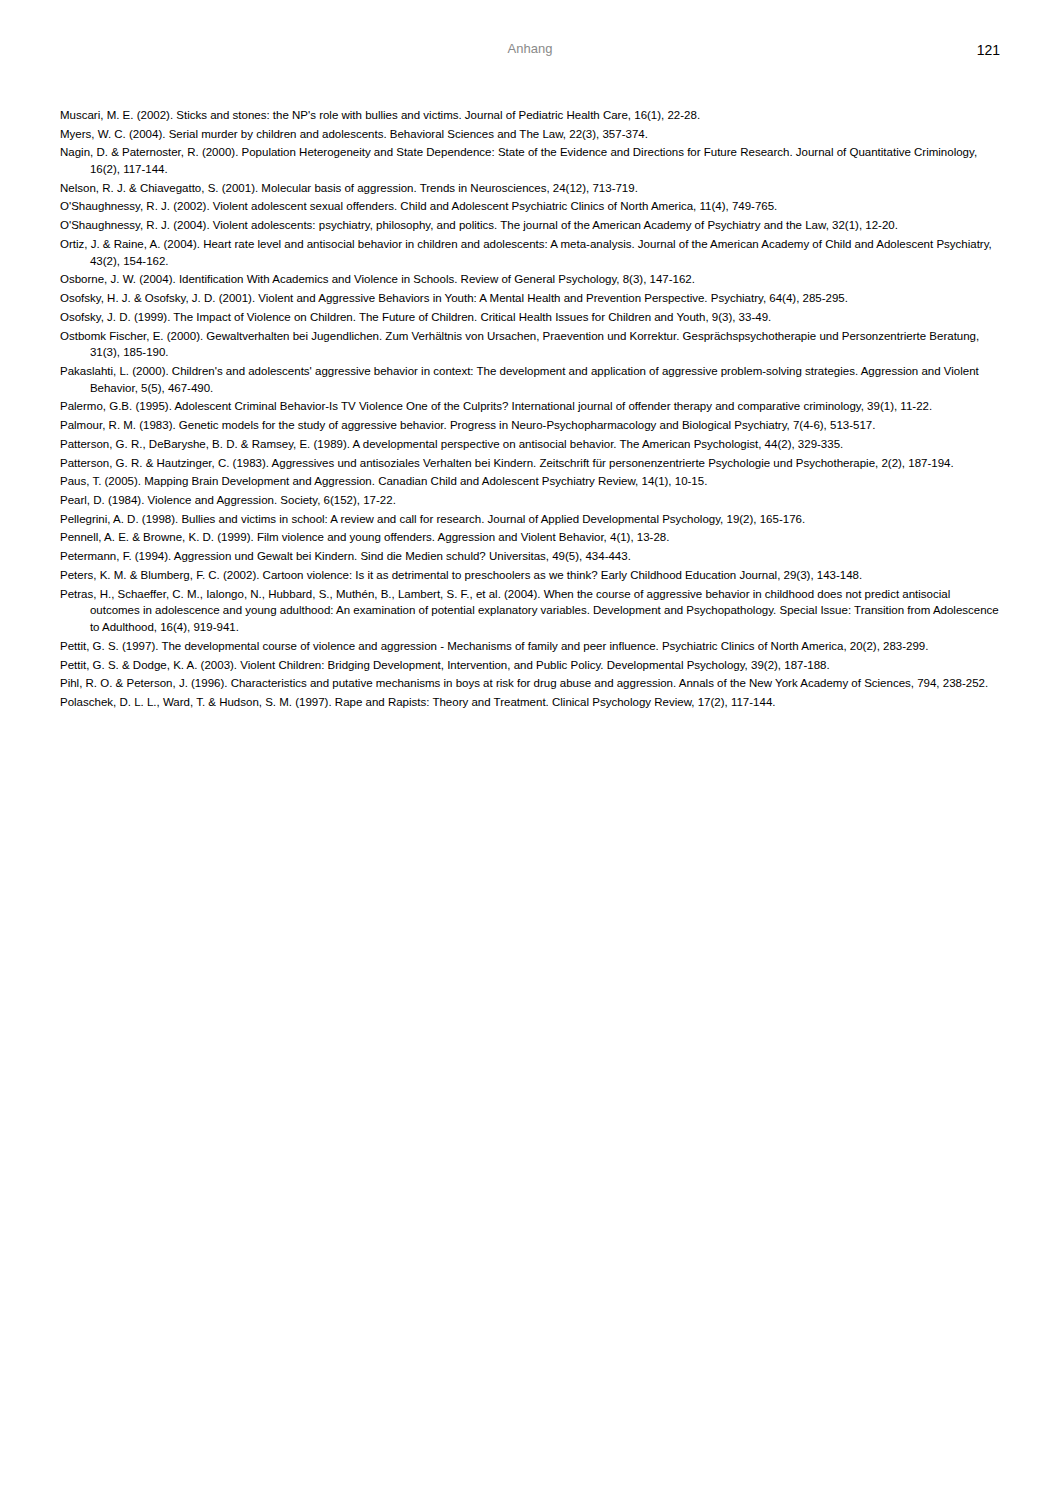Anhang 121
Muscari, M. E. (2002). Sticks and stones: the NP's role with bullies and victims. Journal of Pediatric Health Care, 16(1), 22-28.
Myers, W. C. (2004). Serial murder by children and adolescents. Behavioral Sciences and The Law, 22(3), 357-374.
Nagin, D. & Paternoster, R. (2000). Population Heterogeneity and State Dependence: State of the Evidence and Directions for Future Research. Journal of Quantitative Criminology, 16(2), 117-144.
Nelson, R. J. & Chiavegatto, S. (2001). Molecular basis of aggression. Trends in Neurosciences, 24(12), 713-719.
O'Shaughnessy, R. J. (2002). Violent adolescent sexual offenders. Child and Adolescent Psychiatric Clinics of North America, 11(4), 749-765.
O'Shaughnessy, R. J. (2004). Violent adolescents: psychiatry, philosophy, and politics. The journal of the American Academy of Psychiatry and the Law, 32(1), 12-20.
Ortiz, J. & Raine, A. (2004). Heart rate level and antisocial behavior in children and adolescents: A meta-analysis. Journal of the American Academy of Child and Adolescent Psychiatry, 43(2), 154-162.
Osborne, J. W. (2004). Identification With Academics and Violence in Schools. Review of General Psychology, 8(3), 147-162.
Osofsky, H. J. & Osofsky, J. D. (2001). Violent and Aggressive Behaviors in Youth: A Mental Health and Prevention Perspective. Psychiatry, 64(4), 285-295.
Osofsky, J. D. (1999). The Impact of Violence on Children. The Future of Children. Critical Health Issues for Children and Youth, 9(3), 33-49.
Ostbomk Fischer, E. (2000). Gewaltverhalten bei Jugendlichen. Zum Verhältnis von Ursachen, Praevention und Korrektur. Gesprächspsychotherapie und Personzentrierte Beratung, 31(3), 185-190.
Pakaslahti, L. (2000). Children's and adolescents' aggressive behavior in context: The development and application of aggressive problem-solving strategies. Aggression and Violent Behavior, 5(5), 467-490.
Palermo, G.B. (1995). Adolescent Criminal Behavior-Is TV Violence One of the Culprits? International journal of offender therapy and comparative criminology, 39(1), 11-22.
Palmour, R. M. (1983). Genetic models for the study of aggressive behavior. Progress in Neuro-Psychopharmacology and Biological Psychiatry, 7(4-6), 513-517.
Patterson, G. R., DeBaryshe, B. D. & Ramsey, E. (1989). A developmental perspective on antisocial behavior. The American Psychologist, 44(2), 329-335.
Patterson, G. R. & Hautzinger, C. (1983). Aggressives und antisoziales Verhalten bei Kindern. Zeitschrift für personenzentrierte Psychologie und Psychotherapie, 2(2), 187-194.
Paus, T. (2005). Mapping Brain Development and Aggression. Canadian Child and Adolescent Psychiatry Review, 14(1), 10-15.
Pearl, D. (1984). Violence and Aggression. Society, 6(152), 17-22.
Pellegrini, A. D. (1998). Bullies and victims in school: A review and call for research. Journal of Applied Developmental Psychology, 19(2), 165-176.
Pennell, A. E. & Browne, K. D. (1999). Film violence and young offenders. Aggression and Violent Behavior, 4(1), 13-28.
Petermann, F. (1994). Aggression und Gewalt bei Kindern. Sind die Medien schuld? Universitas, 49(5), 434-443.
Peters, K. M. & Blumberg, F. C. (2002). Cartoon violence: Is it as detrimental to preschoolers as we think? Early Childhood Education Journal, 29(3), 143-148.
Petras, H., Schaeffer, C. M., Ialongo, N., Hubbard, S., Muthén, B., Lambert, S. F., et al. (2004). When the course of aggressive behavior in childhood does not predict antisocial outcomes in adolescence and young adulthood: An examination of potential explanatory variables. Development and Psychopathology. Special Issue: Transition from Adolescence to Adulthood, 16(4), 919-941.
Pettit, G. S. (1997). The developmental course of violence and aggression - Mechanisms of family and peer influence. Psychiatric Clinics of North America, 20(2), 283-299.
Pettit, G. S. & Dodge, K. A. (2003). Violent Children: Bridging Development, Intervention, and Public Policy. Developmental Psychology, 39(2), 187-188.
Pihl, R. O. & Peterson, J. (1996). Characteristics and putative mechanisms in boys at risk for drug abuse and aggression. Annals of the New York Academy of Sciences, 794, 238-252.
Polaschek, D. L. L., Ward, T. & Hudson, S. M. (1997). Rape and Rapists: Theory and Treatment. Clinical Psychology Review, 17(2), 117-144.